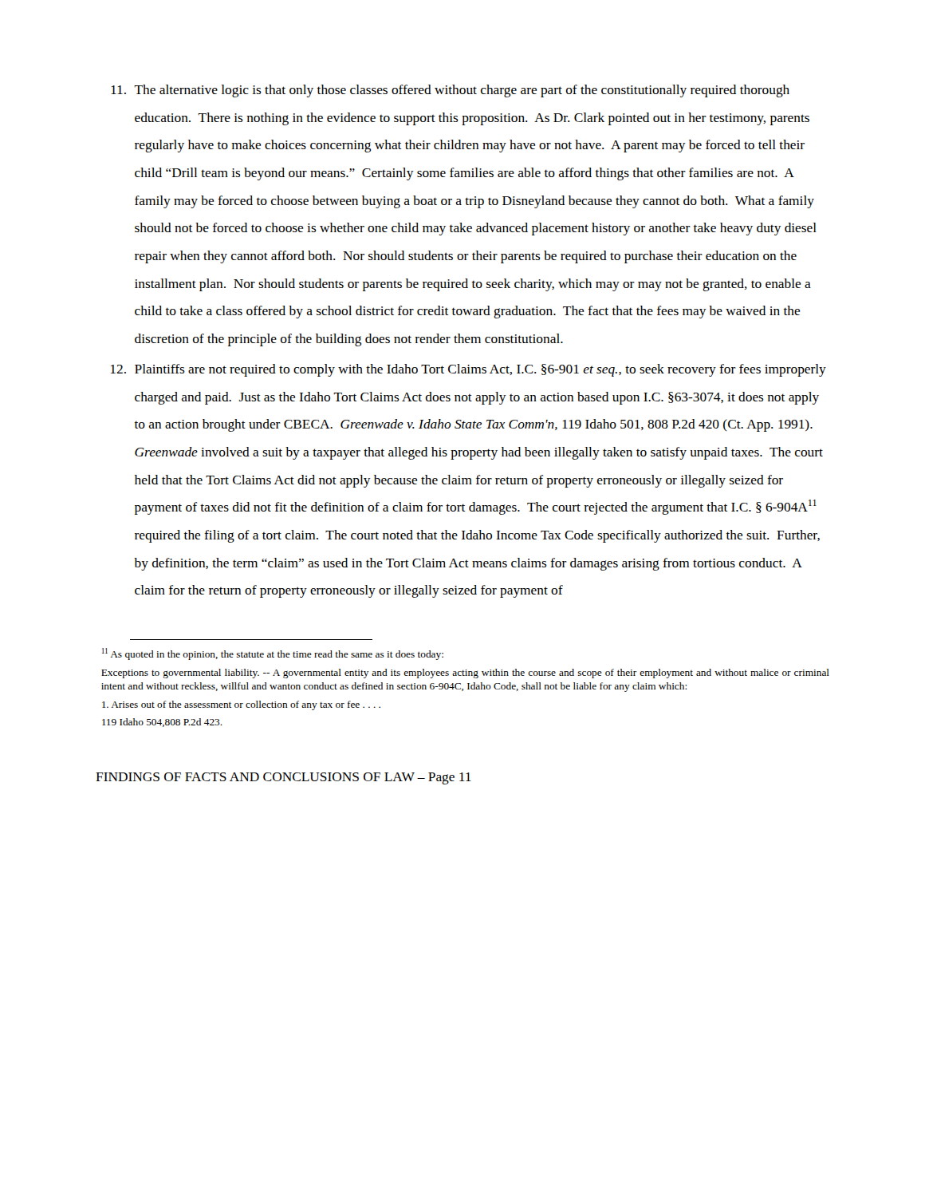The alternative logic is that only those classes offered without charge are part of the constitutionally required thorough education. There is nothing in the evidence to support this proposition. As Dr. Clark pointed out in her testimony, parents regularly have to make choices concerning what their children may have or not have. A parent may be forced to tell their child “Drill team is beyond our means.” Certainly some families are able to afford things that other families are not. A family may be forced to choose between buying a boat or a trip to Disneyland because they cannot do both. What a family should not be forced to choose is whether one child may take advanced placement history or another take heavy duty diesel repair when they cannot afford both. Nor should students or their parents be required to purchase their education on the installment plan. Nor should students or parents be required to seek charity, which may or may not be granted, to enable a child to take a class offered by a school district for credit toward graduation. The fact that the fees may be waived in the discretion of the principle of the building does not render them constitutional.
Plaintiffs are not required to comply with the Idaho Tort Claims Act, I.C. §6-901 et seq., to seek recovery for fees improperly charged and paid. Just as the Idaho Tort Claims Act does not apply to an action based upon I.C. §63-3074, it does not apply to an action brought under CBECA. Greenwade v. Idaho State Tax Comm'n, 119 Idaho 501, 808 P.2d 420 (Ct. App. 1991). Greenwade involved a suit by a taxpayer that alleged his property had been illegally taken to satisfy unpaid taxes. The court held that the Tort Claims Act did not apply because the claim for return of property erroneously or illegally seized for payment of taxes did not fit the definition of a claim for tort damages. The court rejected the argument that I.C. § 6-904A11 required the filing of a tort claim. The court noted that the Idaho Income Tax Code specifically authorized the suit. Further, by definition, the term “claim” as used in the Tort Claim Act means claims for damages arising from tortious conduct. A claim for the return of property erroneously or illegally seized for payment of
11 As quoted in the opinion, the statute at the time read the same as it does today:
Exceptions to governmental liability. -- A governmental entity and its employees acting within the course and scope of their employment and without malice or criminal intent and without reckless, willful and wanton conduct as defined in section 6-904C, Idaho Code, shall not be liable for any claim which:
1. Arises out of the assessment or collection of any tax or fee . . . .
119 Idaho 504,808 P.2d 423.
FINDINGS OF FACTS AND CONCLUSIONS OF LAW – Page 11